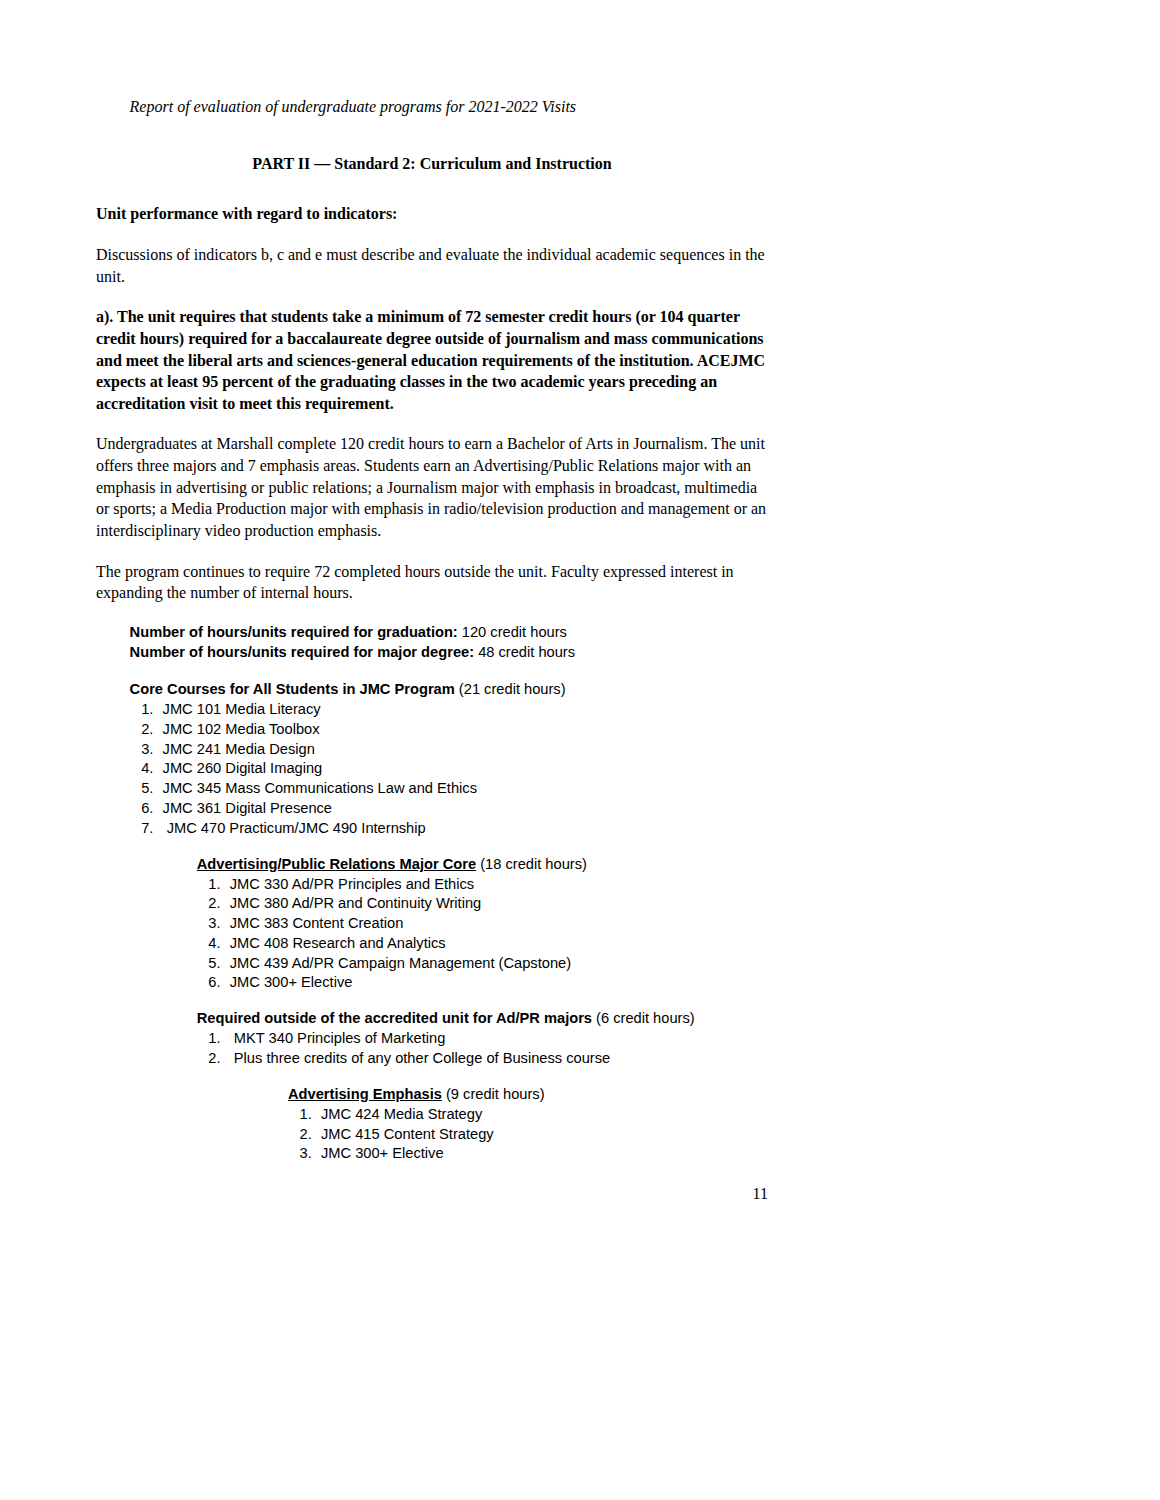Report of evaluation of undergraduate programs for 2021-2022 Visits
PART II — Standard 2: Curriculum and Instruction
Unit performance with regard to indicators:
Discussions of indicators b, c and e must describe and evaluate the individual academic sequences in the unit.
a). The unit requires that students take a minimum of 72 semester credit hours (or 104 quarter credit hours) required for a baccalaureate degree outside of journalism and mass communications and meet the liberal arts and sciences-general education requirements of the institution. ACEJMC expects at least 95 percent of the graduating classes in the two academic years preceding an accreditation visit to meet this requirement.
Undergraduates at Marshall complete 120 credit hours to earn a Bachelor of Arts in Journalism. The unit offers three majors and 7 emphasis areas. Students earn an Advertising/Public Relations major with an emphasis in advertising or public relations; a Journalism major with emphasis in broadcast, multimedia or sports; a Media Production major with emphasis in radio/television production and management or an interdisciplinary video production emphasis.
The program continues to require 72 completed hours outside the unit. Faculty expressed interest in expanding the number of internal hours.
Number of hours/units required for graduation: 120 credit hours
Number of hours/units required for major degree: 48 credit hours
Core Courses for All Students in JMC Program (21 credit hours)
JMC 101 Media Literacy
JMC 102 Media Toolbox
JMC 241 Media Design
JMC 260 Digital Imaging
JMC 345 Mass Communications Law and Ethics
JMC 361 Digital Presence
JMC 470 Practicum/JMC 490 Internship
Advertising/Public Relations Major Core (18 credit hours)
JMC 330 Ad/PR Principles and Ethics
JMC 380 Ad/PR and Continuity Writing
JMC 383 Content Creation
JMC 408 Research and Analytics
JMC 439 Ad/PR Campaign Management (Capstone)
JMC 300+ Elective
Required outside of the accredited unit for Ad/PR majors (6 credit hours)
MKT 340 Principles of Marketing
Plus three credits of any other College of Business course
Advertising Emphasis (9 credit hours)
JMC 424 Media Strategy
JMC 415 Content Strategy
JMC 300+ Elective
11